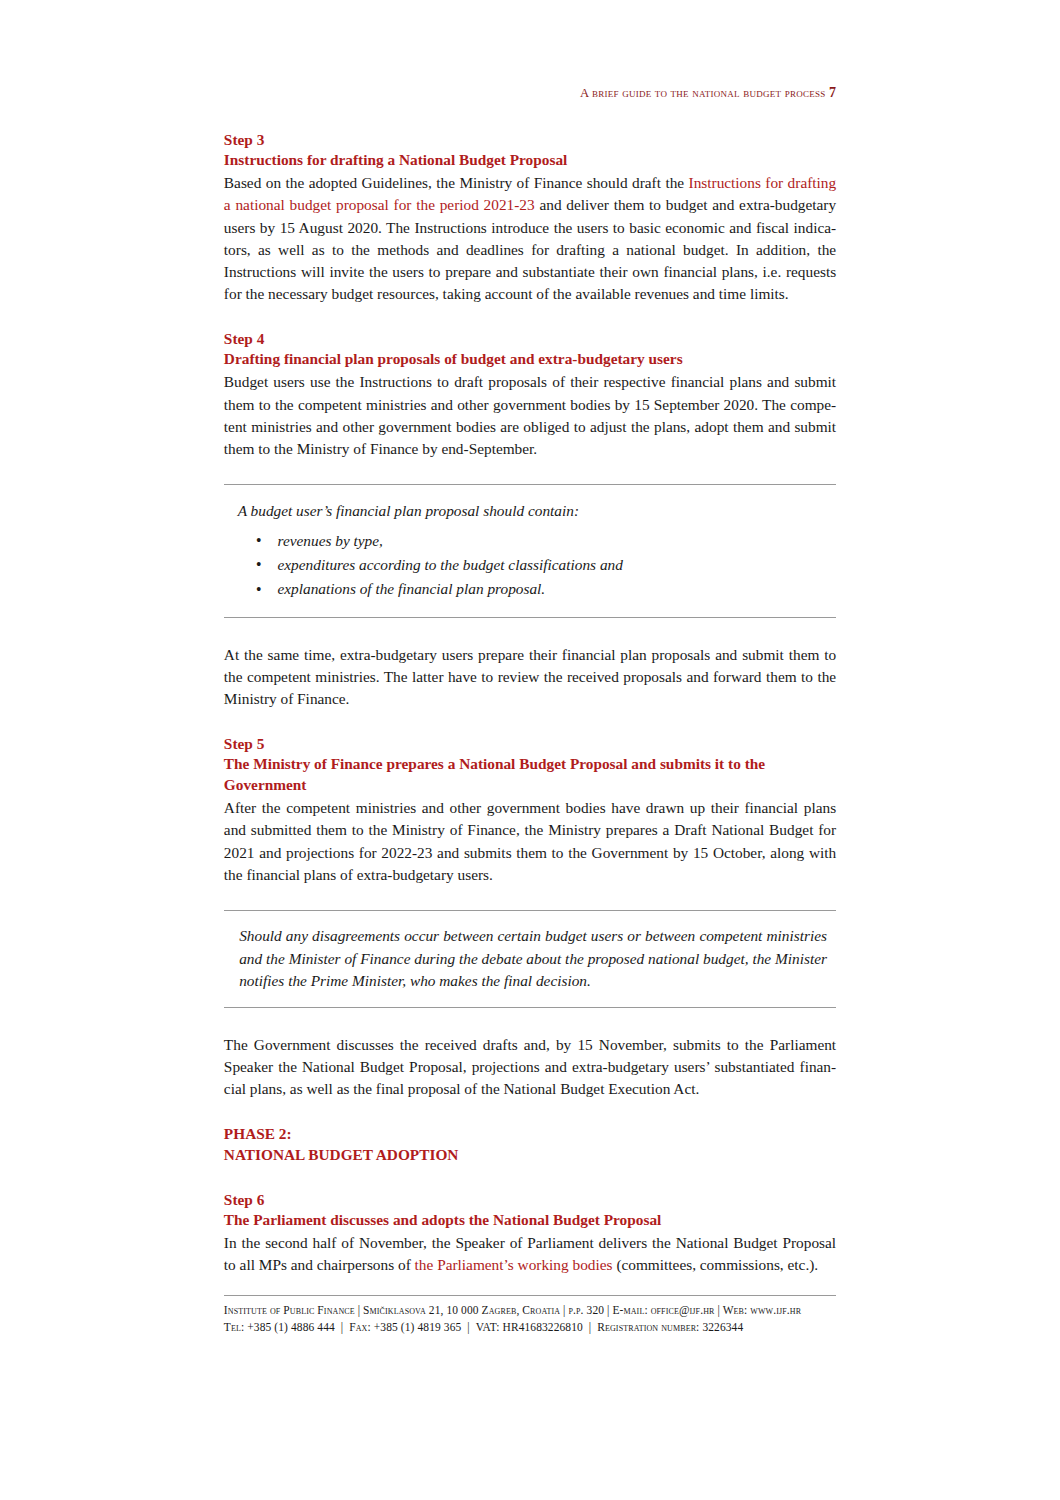A brief guide to the national budget process 7
Step 3
Instructions for drafting a National Budget Proposal
Based on the adopted Guidelines, the Ministry of Finance should draft the Instructions for drafting a national budget proposal for the period 2021-23 and deliver them to budget and extra-budgetary users by 15 August 2020. The Instructions introduce the users to basic economic and fiscal indicators, as well as to the methods and deadlines for drafting a national budget. In addition, the Instructions will invite the users to prepare and substantiate their own financial plans, i.e. requests for the necessary budget resources, taking account of the available revenues and time limits.
Step 4
Drafting financial plan proposals of budget and extra-budgetary users
Budget users use the Instructions to draft proposals of their respective financial plans and submit them to the competent ministries and other government bodies by 15 September 2020. The competent ministries and other government bodies are obliged to adjust the plans, adopt them and submit them to the Ministry of Finance by end-September.
A budget user’s financial plan proposal should contain:
revenues by type,
expenditures according to the budget classifications and
explanations of the financial plan proposal.
At the same time, extra-budgetary users prepare their financial plan proposals and submit them to the competent ministries. The latter have to review the received proposals and forward them to the Ministry of Finance.
Step 5
The Ministry of Finance prepares a National Budget Proposal and submits it to the Government
After the competent ministries and other government bodies have drawn up their financial plans and submitted them to the Ministry of Finance, the Ministry prepares a Draft National Budget for 2021 and projections for 2022-23 and submits them to the Government by 15 October, along with the financial plans of extra-budgetary users.
Should any disagreements occur between certain budget users or between competent ministries and the Minister of Finance during the debate about the proposed national budget, the Minister notifies the Prime Minister, who makes the final decision.
The Government discusses the received drafts and, by 15 November, submits to the Parliament Speaker the National Budget Proposal, projections and extra-budgetary users’ substantiated financial plans, as well as the final proposal of the National Budget Execution Act.
PHASE 2:
NATIONAL BUDGET ADOPTION
Step 6
The Parliament discusses and adopts the National Budget Proposal
In the second half of November, the Speaker of Parliament delivers the National Budget Proposal to all MPs and chairpersons of the Parliament’s working bodies (committees, commissions, etc.).
Institute of Public Finance | Smičiklasova 21, 10 000 Zagreb, Croatia | p.p. 320 | E-mail: office@ijf.hr | Web: www.ijf.hr
Tel: +385 (1) 4886 444 | Fax: +385 (1) 4819 365 | VAT: HR41683226810 | Registration number: 3226344